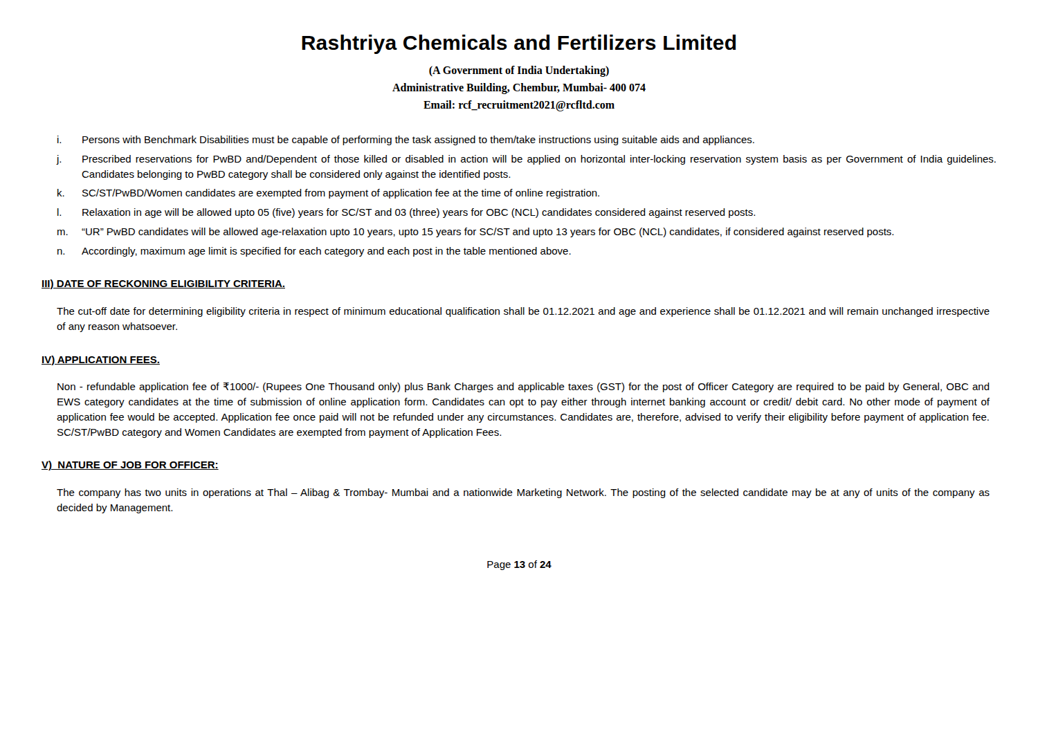Rashtriya Chemicals and Fertilizers Limited
(A Government of India Undertaking)
Administrative Building, Chembur, Mumbai- 400 074
Email: rcf_recruitment2021@rcfltd.com
i. Persons with Benchmark Disabilities must be capable of performing the task assigned to them/take instructions using suitable aids and appliances.
j. Prescribed reservations for PwBD and/Dependent of those killed or disabled in action will be applied on horizontal inter-locking reservation system basis as per Government of India guidelines. Candidates belonging to PwBD category shall be considered only against the identified posts.
k. SC/ST/PwBD/Women candidates are exempted from payment of application fee at the time of online registration.
l. Relaxation in age will be allowed upto 05 (five) years for SC/ST and 03 (three) years for OBC (NCL) candidates considered against reserved posts.
m.“UR” PwBD candidates will be allowed age-relaxation upto 10 years, upto 15 years for SC/ST and upto 13 years for OBC (NCL) candidates, if considered against reserved posts.
n. Accordingly, maximum age limit is specified for each category and each post in the table mentioned above.
III) DATE OF RECKONING ELIGIBILITY CRITERIA.
The cut-off date for determining eligibility criteria in respect of minimum educational qualification shall be 01.12.2021 and age and experience shall be 01.12.2021 and will remain unchanged irrespective of any reason whatsoever.
IV) APPLICATION FEES.
Non - refundable application fee of ₹1000/- (Rupees One Thousand only) plus Bank Charges and applicable taxes (GST) for the post of Officer Category are required to be paid by General, OBC and EWS category candidates at the time of submission of online application form. Candidates can opt to pay either through internet banking account or credit/ debit card. No other mode of payment of application fee would be accepted. Application fee once paid will not be refunded under any circumstances. Candidates are, therefore, advised to verify their eligibility before payment of application fee. SC/ST/PwBD category and Women Candidates are exempted from payment of Application Fees.
V) NATURE OF JOB FOR OFFICER:
The company has two units in operations at Thal – Alibag & Trombay- Mumbai and a nationwide Marketing Network. The posting of the selected candidate may be at any of units of the company as decided by Management.
Page 13 of 24